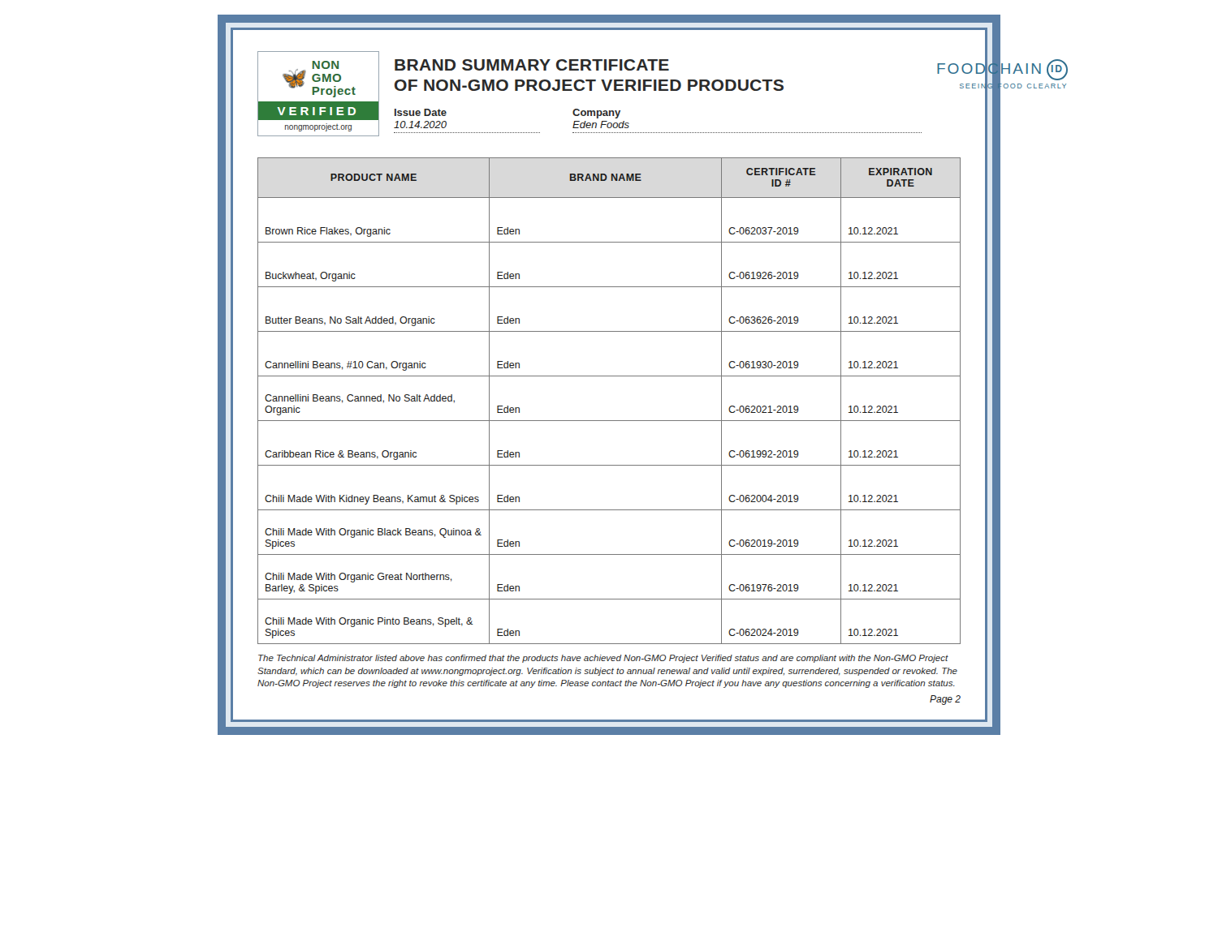🦋 NON
GMO
Project
VERIFIED
nongmoproject.org
BRAND SUMMARY CERTIFICATE
OF NON-GMO PROJECT VERIFIED PRODUCTS
Issue Date 10.14.2020
Company Eden Foods
FOODCHAINID
SEEING FOOD CLEARLY
| PRODUCT NAME | BRAND NAME | CERTIFICATE ID # | EXPIRATION DATE |
| --- | --- | --- | --- |
| Brown Rice Flakes, Organic | Eden | C-062037-2019 | 10.12.2021 |
| Buckwheat, Organic | Eden | C-061926-2019 | 10.12.2021 |
| Butter Beans, No Salt Added, Organic | Eden | C-063626-2019 | 10.12.2021 |
| Cannellini Beans, #10 Can, Organic | Eden | C-061930-2019 | 10.12.2021 |
| Cannellini Beans, Canned, No Salt Added, Organic | Eden | C-062021-2019 | 10.12.2021 |
| Caribbean Rice & Beans, Organic | Eden | C-061992-2019 | 10.12.2021 |
| Chili Made With Kidney Beans, Kamut & Spices | Eden | C-062004-2019 | 10.12.2021 |
| Chili Made With Organic Black Beans, Quinoa & Spices | Eden | C-062019-2019 | 10.12.2021 |
| Chili Made With Organic Great Northerns, Barley, & Spices | Eden | C-061976-2019 | 10.12.2021 |
| Chili Made With Organic Pinto Beans, Spelt, & Spices | Eden | C-062024-2019 | 10.12.2021 |
The Technical Administrator listed above has confirmed that the products have achieved Non-GMO Project Verified status and are compliant with the Non-GMO Project Standard, which can be downloaded at www.nongmoproject.org. Verification is subject to annual renewal and valid until expired, surrendered, suspended or revoked. The Non-GMO Project reserves the right to revoke this certificate at any time. Please contact the Non-GMO Project if you have any questions concerning a verification status.
Page 2